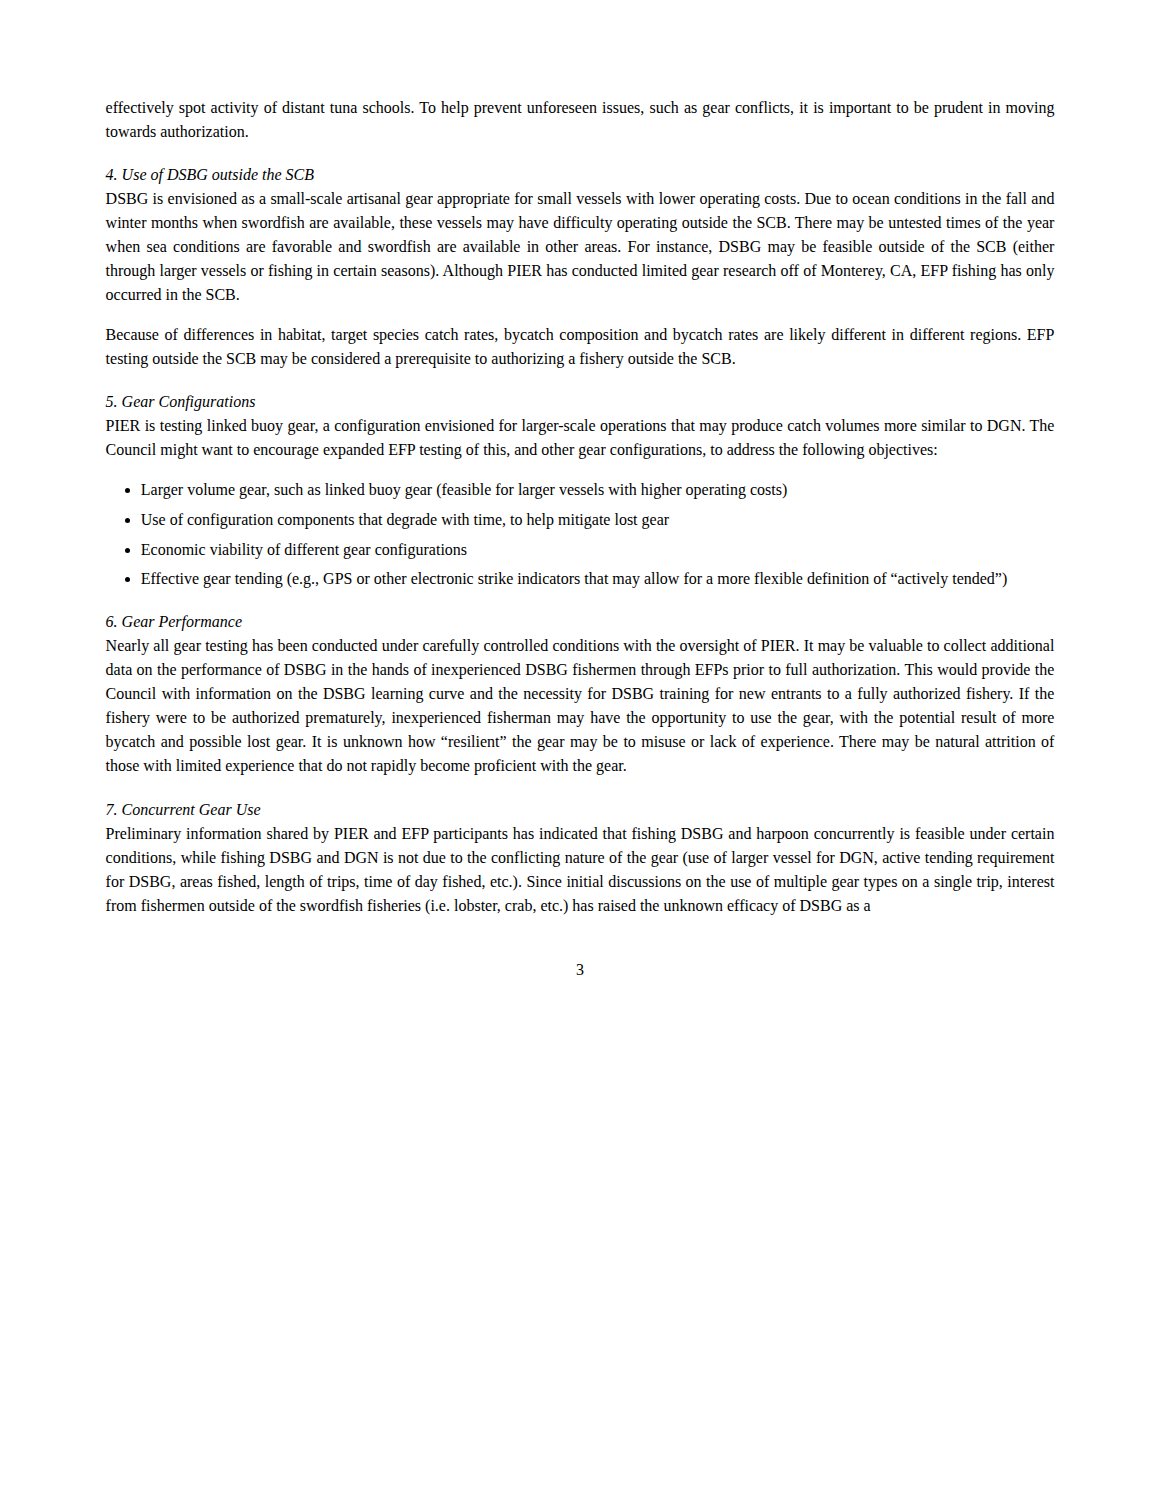effectively spot activity of distant tuna schools. To help prevent unforeseen issues, such as gear conflicts, it is important to be prudent in moving towards authorization.
4. Use of DSBG outside the SCB
DSBG is envisioned as a small-scale artisanal gear appropriate for small vessels with lower operating costs. Due to ocean conditions in the fall and winter months when swordfish are available, these vessels may have difficulty operating outside the SCB. There may be untested times of the year when sea conditions are favorable and swordfish are available in other areas. For instance, DSBG may be feasible outside of the SCB (either through larger vessels or fishing in certain seasons). Although PIER has conducted limited gear research off of Monterey, CA, EFP fishing has only occurred in the SCB.
Because of differences in habitat, target species catch rates, bycatch composition and bycatch rates are likely different in different regions. EFP testing outside the SCB may be considered a prerequisite to authorizing a fishery outside the SCB.
5. Gear Configurations
PIER is testing linked buoy gear, a configuration envisioned for larger-scale operations that may produce catch volumes more similar to DGN. The Council might want to encourage expanded EFP testing of this, and other gear configurations, to address the following objectives:
Larger volume gear, such as linked buoy gear (feasible for larger vessels with higher operating costs)
Use of configuration components that degrade with time, to help mitigate lost gear
Economic viability of different gear configurations
Effective gear tending (e.g., GPS or other electronic strike indicators that may allow for a more flexible definition of “actively tended”)
6. Gear Performance
Nearly all gear testing has been conducted under carefully controlled conditions with the oversight of PIER. It may be valuable to collect additional data on the performance of DSBG in the hands of inexperienced DSBG fishermen through EFPs prior to full authorization. This would provide the Council with information on the DSBG learning curve and the necessity for DSBG training for new entrants to a fully authorized fishery. If the fishery were to be authorized prematurely, inexperienced fisherman may have the opportunity to use the gear, with the potential result of more bycatch and possible lost gear. It is unknown how “resilient” the gear may be to misuse or lack of experience. There may be natural attrition of those with limited experience that do not rapidly become proficient with the gear.
7. Concurrent Gear Use
Preliminary information shared by PIER and EFP participants has indicated that fishing DSBG and harpoon concurrently is feasible under certain conditions, while fishing DSBG and DGN is not due to the conflicting nature of the gear (use of larger vessel for DGN, active tending requirement for DSBG, areas fished, length of trips, time of day fished, etc.). Since initial discussions on the use of multiple gear types on a single trip, interest from fishermen outside of the swordfish fisheries (i.e. lobster, crab, etc.) has raised the unknown efficacy of DSBG as a
3